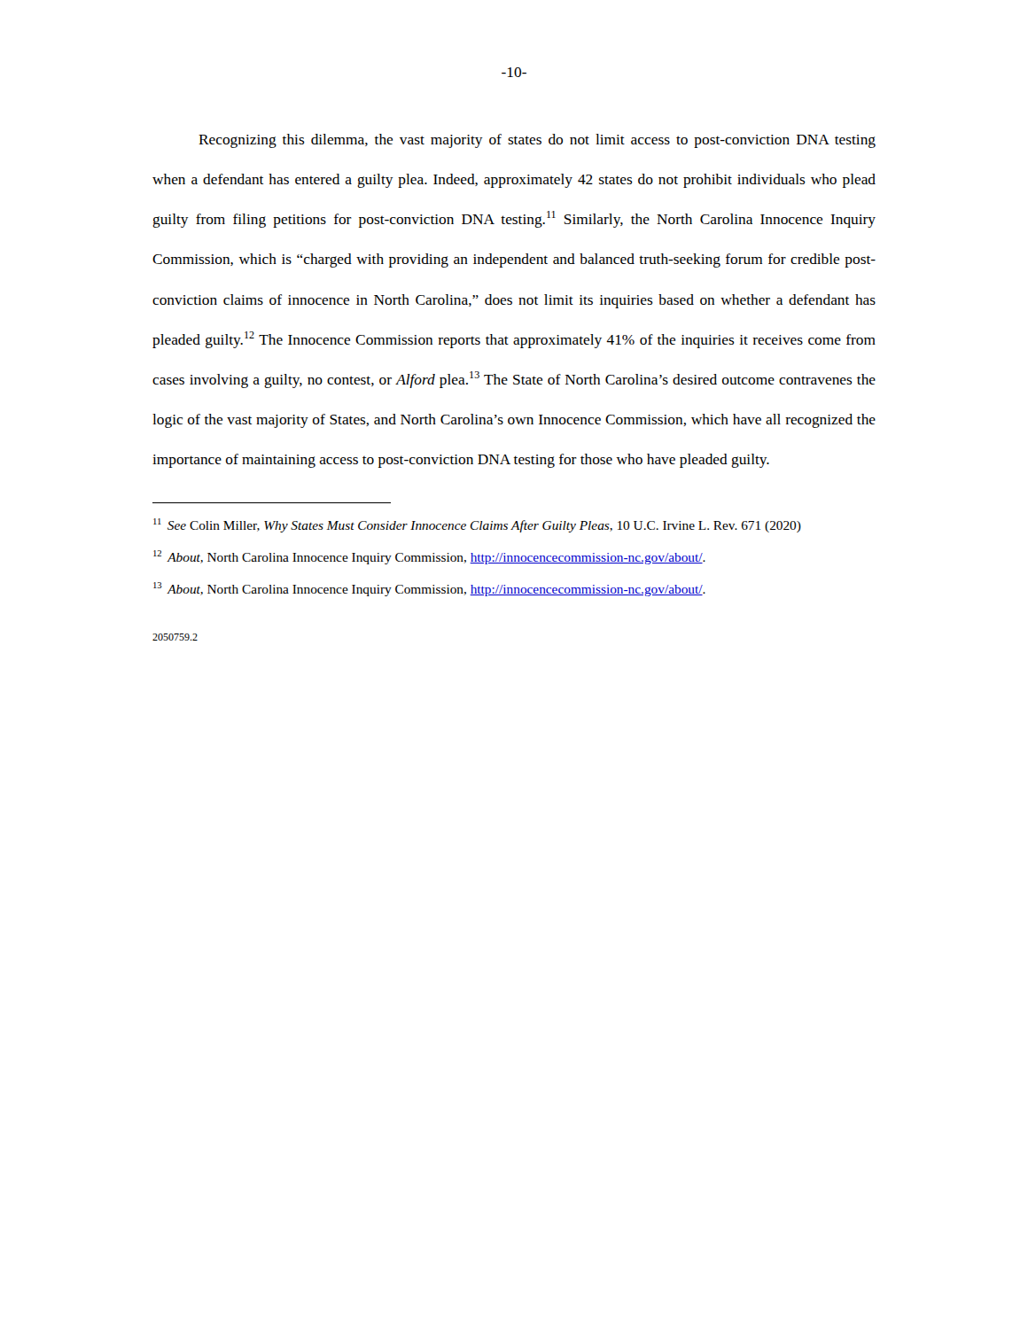-10-
Recognizing this dilemma, the vast majority of states do not limit access to post-conviction DNA testing when a defendant has entered a guilty plea. Indeed, approximately 42 states do not prohibit individuals who plead guilty from filing petitions for post-conviction DNA testing.11 Similarly, the North Carolina Innocence Inquiry Commission, which is “charged with providing an independent and balanced truth-seeking forum for credible post-conviction claims of innocence in North Carolina,” does not limit its inquiries based on whether a defendant has pleaded guilty.12 The Innocence Commission reports that approximately 41% of the inquiries it receives come from cases involving a guilty, no contest, or Alford plea.13 The State of North Carolina’s desired outcome contravenes the logic of the vast majority of States, and North Carolina’s own Innocence Commission, which have all recognized the importance of maintaining access to post-conviction DNA testing for those who have pleaded guilty.
11 See Colin Miller, Why States Must Consider Innocence Claims After Guilty Pleas, 10 U.C. Irvine L. Rev. 671 (2020)
12 About, North Carolina Innocence Inquiry Commission, http://innocencecommission-nc.gov/about/.
13 About, North Carolina Innocence Inquiry Commission, http://innocencecommission-nc.gov/about/.
2050759.2